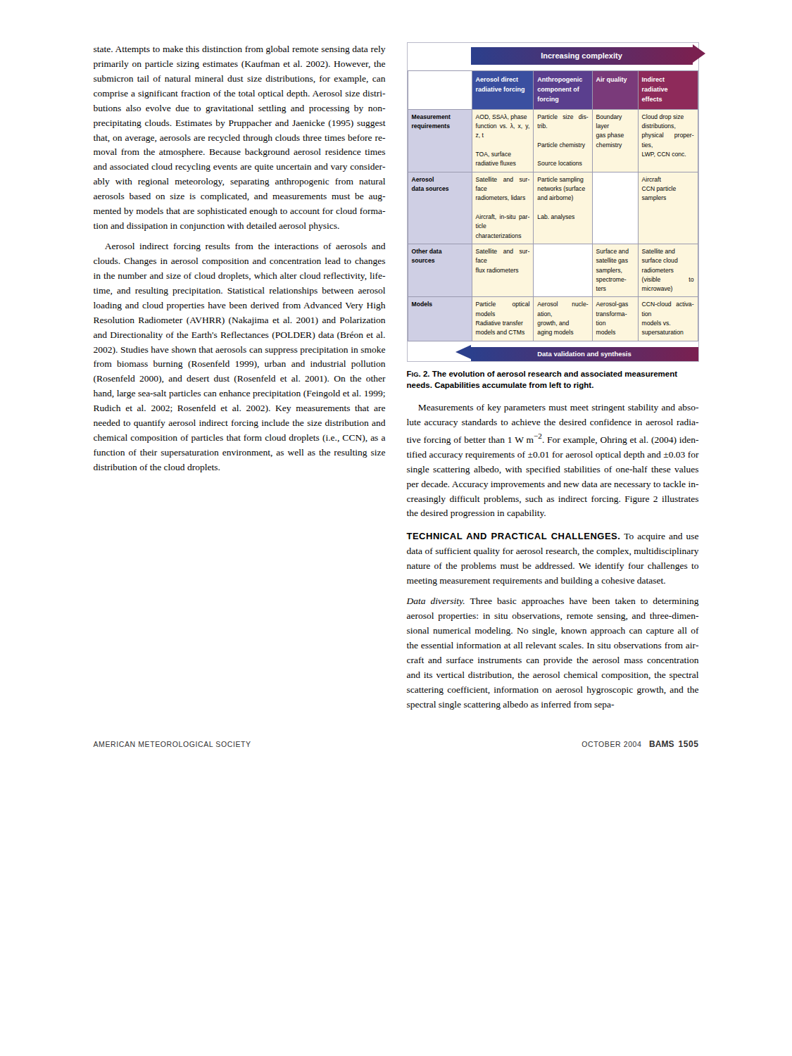state. Attempts to make this distinction from global remote sensing data rely primarily on particle sizing estimates (Kaufman et al. 2002). However, the submicron tail of natural mineral dust size distributions, for example, can comprise a significant fraction of the total optical depth. Aerosol size distributions also evolve due to gravitational settling and processing by nonprecipitating clouds. Estimates by Pruppacher and Jaenicke (1995) suggest that, on average, aerosols are recycled through clouds three times before removal from the atmosphere. Because background aerosol residence times and associated cloud recycling events are quite uncertain and vary considerably with regional meteorology, separating anthropogenic from natural aerosols based on size is complicated, and measurements must be augmented by models that are sophisticated enough to account for cloud formation and dissipation in conjunction with detailed aerosol physics.
Aerosol indirect forcing results from the interactions of aerosols and clouds. Changes in aerosol composition and concentration lead to changes in the number and size of cloud droplets, which alter cloud reflectivity, lifetime, and resulting precipitation. Statistical relationships between aerosol loading and cloud properties have been derived from Advanced Very High Resolution Radiometer (AVHRR) (Nakajima et al. 2001) and Polarization and Directionality of the Earth's Reflectances (POLDER) data (Bréon et al. 2002). Studies have shown that aerosols can suppress precipitation in smoke from biomass burning (Rosenfeld 1999), urban and industrial pollution (Rosenfeld 2000), and desert dust (Rosenfeld et al. 2001). On the other hand, large sea-salt particles can enhance precipitation (Feingold et al. 1999; Rudich et al. 2002; Rosenfeld et al. 2002). Key measurements that are needed to quantify aerosol indirect forcing include the size distribution and chemical composition of particles that form cloud droplets (i.e., CCN), as a function of their supersaturation environment, as well as the resulting size distribution of the cloud droplets.
Increasing complexity
| | Aerosol direct radiative forcing | Anthropogenic component of forcing | Air quality | Indirect radiative effects |
| --- | --- | --- | --- | --- |
| Measurement requirements | AOD, SSAλ, phase function vs. λ, x, y, z, t TOA, surface radiative fluxes | Particle size distrib. Particle chemistry Source locations | Boundary layer gas phase chemistry | Cloud drop size distributions, physical properties, LWP, CCN conc. |
| Aerosol data sources | Satellite and surface radiometers, lidars Aircraft, in-situ particle characterizations | Particle sampling networks (surface and airborne) Lab. analyses | | Aircraft CCN particle samplers |
| Other data sources | Satellite and surface flux radiometers | | Surface and satellite gas samplers, spectrometers | Satellite and surface cloud radiometers (visible to microwave) |
| Models | Particle optical models Radiative transfer models and CTMs | Aerosol nucleation, growth, and aging models | Aerosol-gas transformation models | CCN-cloud activation models vs. supersaturation |
Data validation and synthesis
FIG. 2. The evolution of aerosol research and associated measurement needs. Capabilities accumulate from left to right.
Measurements of key parameters must meet stringent stability and absolute accuracy standards to achieve the desired confidence in aerosol radiative forcing of better than 1 W m−2. For example, Ohring et al. (2004) identified accuracy requirements of ±0.01 for aerosol optical depth and ±0.03 for single scattering albedo, with specified stabilities of one-half these values per decade. Accuracy improvements and new data are necessary to tackle increasingly difficult problems, such as indirect forcing. Figure 2 illustrates the desired progression in capability.
TECHNICAL AND PRACTICAL CHALLENGES.
To acquire and use data of sufficient quality for aerosol research, the complex, multidisciplinary nature of the problems must be addressed. We identify four challenges to meeting measurement requirements and building a cohesive dataset.
Data diversity. Three basic approaches have been taken to determining aerosol properties: in situ observations, remote sensing, and three-dimensional numerical modeling. No single, known approach can capture all of the essential information at all relevant scales. In situ observations from aircraft and surface instruments can provide the aerosol mass concentration and its vertical distribution, the aerosol chemical composition, the spectral scattering coefficient, information on aerosol hygroscopic growth, and the spectral single scattering albedo as inferred from sepa-
AMERICAN METEOROLOGICAL SOCIETY
OCTOBER 2004 BAMS 1505